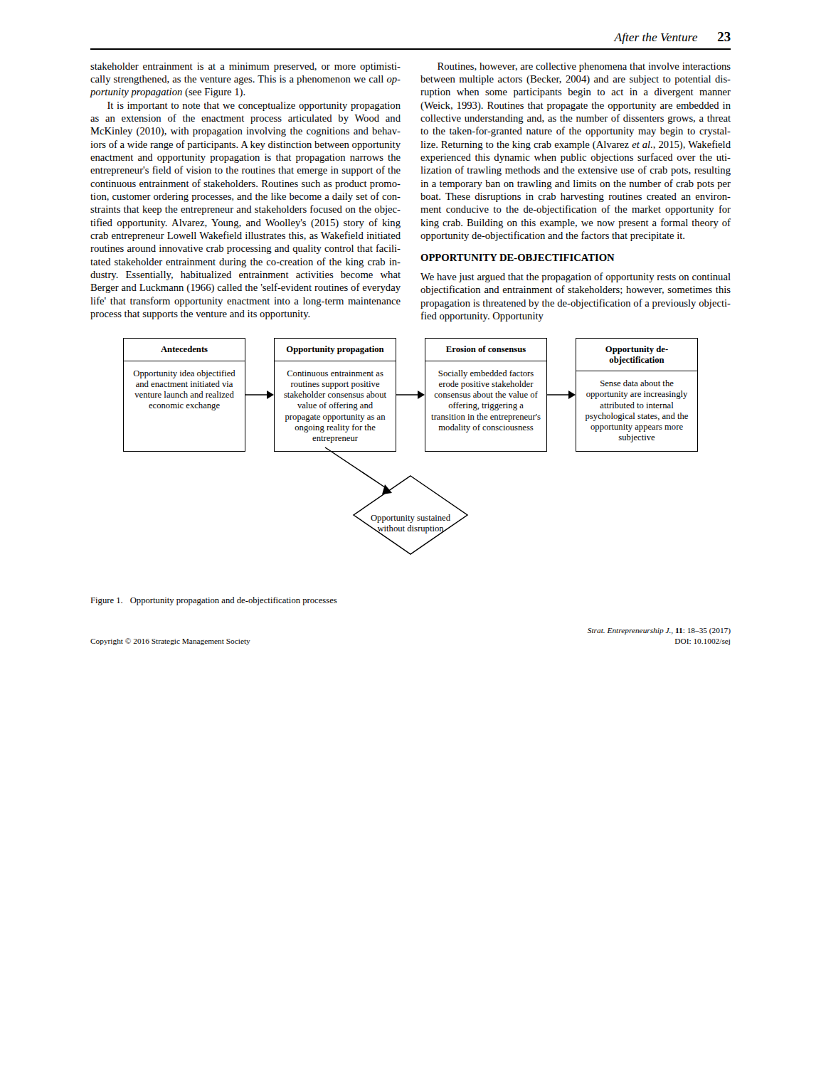After the Venture 23
stakeholder entrainment is at a minimum preserved, or more optimistically strengthened, as the venture ages. This is a phenomenon we call opportunity propagation (see Figure 1).
It is important to note that we conceptualize opportunity propagation as an extension of the enactment process articulated by Wood and McKinley (2010), with propagation involving the cognitions and behaviors of a wide range of participants. A key distinction between opportunity enactment and opportunity propagation is that propagation narrows the entrepreneur's field of vision to the routines that emerge in support of the continuous entrainment of stakeholders. Routines such as product promotion, customer ordering processes, and the like become a daily set of constraints that keep the entrepreneur and stakeholders focused on the objectified opportunity. Alvarez, Young, and Woolley's (2015) story of king crab entrepreneur Lowell Wakefield illustrates this, as Wakefield initiated routines around innovative crab processing and quality control that facilitated stakeholder entrainment during the co-creation of the king crab industry. Essentially, habitualized entrainment activities become what Berger and Luckmann (1966) called the 'self-evident routines of everyday life' that transform opportunity enactment into a long-term maintenance process that supports the venture and its opportunity.
Routines, however, are collective phenomena that involve interactions between multiple actors (Becker, 2004) and are subject to potential disruption when some participants begin to act in a divergent manner (Weick, 1993). Routines that propagate the opportunity are embedded in collective understanding and, as the number of dissenters grows, a threat to the taken-for-granted nature of the opportunity may begin to crystallize. Returning to the king crab example (Alvarez et al., 2015), Wakefield experienced this dynamic when public objections surfaced over the utilization of trawling methods and the extensive use of crab pots, resulting in a temporary ban on trawling and limits on the number of crab pots per boat. These disruptions in crab harvesting routines created an environment conducive to the de-objectification of the market opportunity for king crab. Building on this example, we now present a formal theory of opportunity de-objectification and the factors that precipitate it.
Opportunity de-objectification
We have just argued that the propagation of opportunity rests on continual objectification and entrainment of stakeholders; however, sometimes this propagation is threatened by the de-objectification of a previously objectified opportunity. Opportunity
Antecedents
Opportunity idea objectified and enactment initiated via venture launch and realized economic exchange
Opportunity propagation
Continuous entrainment as routines support positive stakeholder consensus about value of offering and propagate opportunity as an ongoing reality for the entrepreneur
Erosion of consensus
Socially embedded factors erode positive stakeholder consensus about the value of offering, triggering a transition in the entrepreneur's modality of consciousness
Opportunity de-objectification
Sense data about the opportunity are increasingly attributed to internal psychological states, and the opportunity appears more subjective
Opportunity sustained without disruption
Figure 1. Opportunity propagation and de-objectification processes
Copyright © 2016 Strategic Management Society
Strat. Entrepreneurship J., 11: 18–35 (2017)
DOI: 10.1002/sej